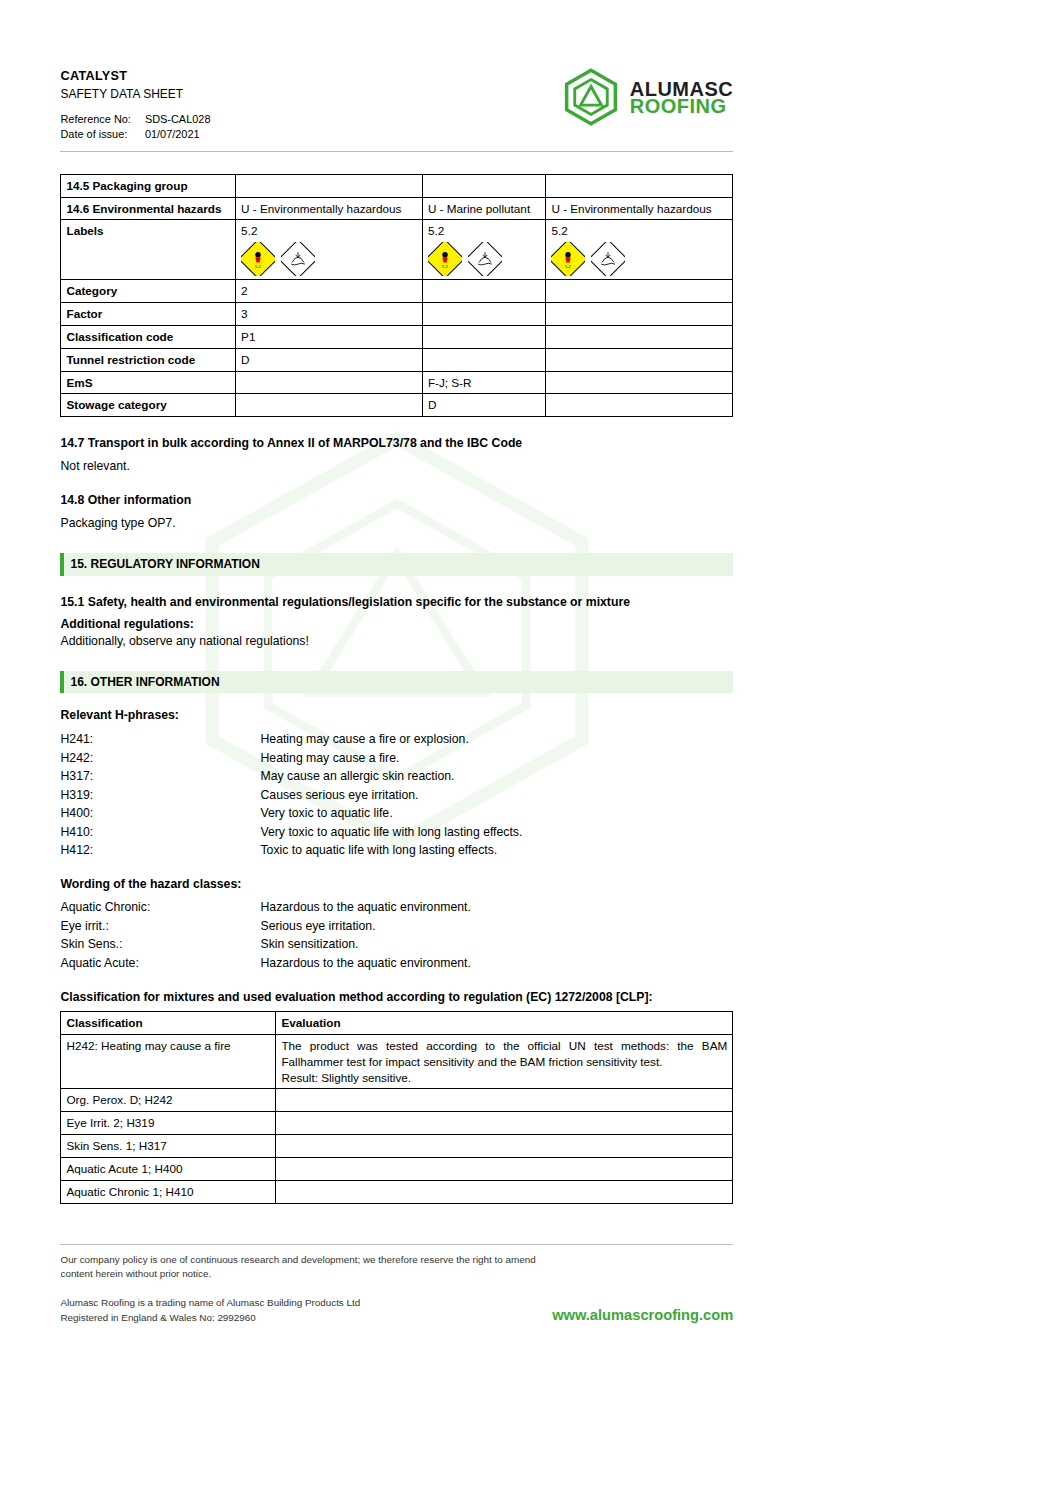CATALYST
SAFETY DATA SHEET
| Reference No: | SDS-CAL028 |
| Date of issue: | 01/07/2021 |
ALUMASC ROOFING
| 14.5 Packaging group | | | |
| 14.6 Environmental hazards | U - Environmentally hazardous | U - Marine pollutant | U - Environmentally hazardous |
| Labels | 5.2 5.2 | 5.2 5.2 | 5.2 5.2 |
| Category | 2 | | |
| Factor | 3 | | |
| Classification code | P1 | | |
| Tunnel restriction code | D | | |
| EmS | | F-J; S-R | |
| Stowage category | | D | |
14.7 Transport in bulk according to Annex II of MARPOL73/78 and the IBC Code
Not relevant.
14.8 Other information
Packaging type OP7.
15. REGULATORY INFORMATION
15.1 Safety, health and environmental regulations/legislation specific for the substance or mixture
Additional regulations:
Additionally, observe any national regulations!
16. OTHER INFORMATION
Relevant H-phrases:
H241:
Heating may cause a fire or explosion.
H242:
Heating may cause a fire.
H317:
May cause an allergic skin reaction.
H319:
Causes serious eye irritation.
H400:
Very toxic to aquatic life.
H410:
Very toxic to aquatic life with long lasting effects.
H412:
Toxic to aquatic life with long lasting effects.
Wording of the hazard classes:
Aquatic Chronic:
Hazardous to the aquatic environment.
Eye irrit.:
Serious eye irritation.
Skin Sens.:
Skin sensitization.
Aquatic Acute:
Hazardous to the aquatic environment.
Classification for mixtures and used evaluation method according to regulation (EC) 1272/2008 [CLP]:
| Classification | Evaluation |
| --- | --- |
| H242: Heating may cause a fire | The product was tested according to the official UN test methods: the BAM Fallhammer test for impact sensitivity and the BAM friction sensitivity test. Result: Slightly sensitive. |
| Org. Perox. D; H242 | |
| Eye Irrit. 2; H319 | |
| Skin Sens. 1; H317 | |
| Aquatic Acute 1; H400 | |
| Aquatic Chronic 1; H410 | |
Our company policy is one of continuous research and development; we therefore reserve the right to amend content herein without prior notice.
Alumasc Roofing is a trading name of Alumasc Building Products Ltd
Registered in England & Wales No: 2992960
www.alumascroofing.com